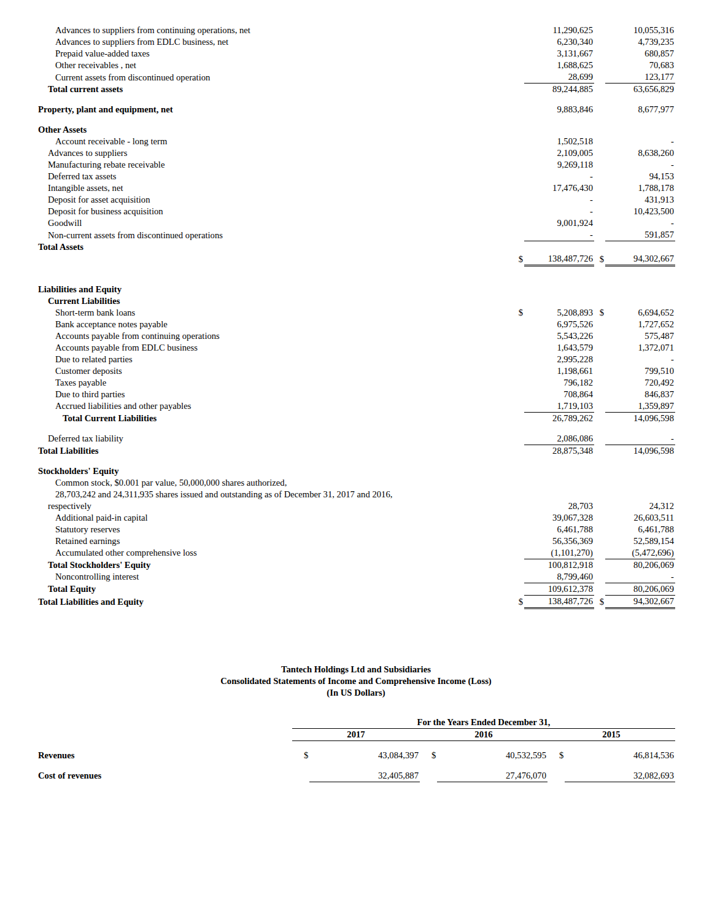| Advances to suppliers from continuing operations, net | | 11,290,625 | | 10,055,316 |
| Advances to suppliers from EDLC business, net | | 6,230,340 | | 4,739,235 |
| Prepaid value-added taxes | | 3,131,667 | | 680,857 |
| Other receivables , net | | 1,688,625 | | 70,683 |
| Current assets from discontinued operation | | 28,699 | | 123,177 |
| Total current assets | | 89,244,885 | | 63,656,829 |
| Property, plant and equipment, net | | 9,883,846 | | 8,677,977 |
| Other Assets | | | | |
| Account receivable - long term | | 1,502,518 | | - |
| Advances to suppliers | | 2,109,005 | | 8,638,260 |
| Manufacturing rebate receivable | | 9,269,118 | | - |
| Deferred tax assets | | - | | 94,153 |
| Intangible assets, net | | 17,476,430 | | 1,788,178 |
| Deposit for asset acquisition | | - | | 431,913 |
| Deposit for business acquisition | | - | | 10,423,500 |
| Goodwill | | 9,001,924 | | - |
| Non-current assets from discontinued operations | | - | | 591,857 |
| Total Assets | | | | |
| | $ | 138,487,726 | $ | 94,302,667 |
| Liabilities and Equity | | | | |
| Current Liabilities | | | | |
| Short-term bank loans | $ | 5,208,893 | $ | 6,694,652 |
| Bank acceptance notes payable | | 6,975,526 | | 1,727,652 |
| Accounts payable from continuing operations | | 5,543,226 | | 575,487 |
| Accounts payable from EDLC business | | 1,643,579 | | 1,372,071 |
| Due to related parties | | 2,995,228 | | - |
| Customer deposits | | 1,198,661 | | 799,510 |
| Taxes payable | | 796,182 | | 720,492 |
| Due to third parties | | 708,864 | | 846,837 |
| Accrued liabilities and other payables | | 1,719,103 | | 1,359,897 |
| Total Current Liabilities | | 26,789,262 | | 14,096,598 |
| Deferred tax liability | | 2,086,086 | | - |
| Total Liabilities | | 28,875,348 | | 14,096,598 |
| Stockholders' Equity | | | | |
| Common stock, $0.001 par value, 50,000,000 shares authorized, | | | | |
| 28,703,242 and 24,311,935 shares issued and outstanding as of December 31, 2017 and 2016, | | | | |
| respectively | | 28,703 | | 24,312 |
| Additional paid-in capital | | 39,067,328 | | 26,603,511 |
| Statutory reserves | | 6,461,788 | | 6,461,788 |
| Retained earnings | | 56,356,369 | | 52,589,154 |
| Accumulated other comprehensive loss | | (1,101,270) | | (5,472,696) |
| Total Stockholders' Equity | | 100,812,918 | | 80,206,069 |
| Noncontrolling interest | | 8,799,460 | | - |
| Total Equity | | 109,612,378 | | 80,206,069 |
| Total Liabilities and Equity | $ | 138,487,726 | $ | 94,302,667 |
Tantech Holdings Ltd and Subsidiaries
Consolidated Statements of Income and Comprehensive Income (Loss)
(In US Dollars)
| | For the Years Ended December 31, |
| | 2017 | 2016 | 2015 |
| Revenues | $ | 43,084,397 | $ | 40,532,595 | $ | 46,814,536 |
| Cost of revenues | | 32,405,887 | | 27,476,070 | | 32,082,693 |